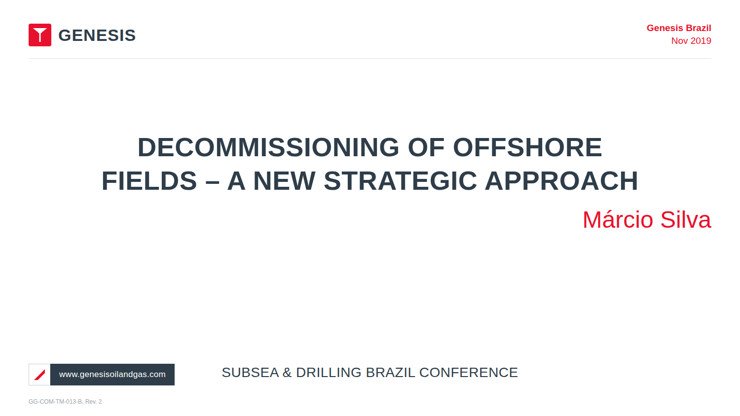GENESIS
Genesis Brazil
Nov 2019
DECOMMISSIONING OF OFFSHORE
FIELDS – A NEW STRATEGIC APPROACH
Márcio Silva
SUBSEA & DRILLING BRAZIL CONFERENCE
www.genesisoilandgas.com
GG-COM-TM-013-B, Rev. 2